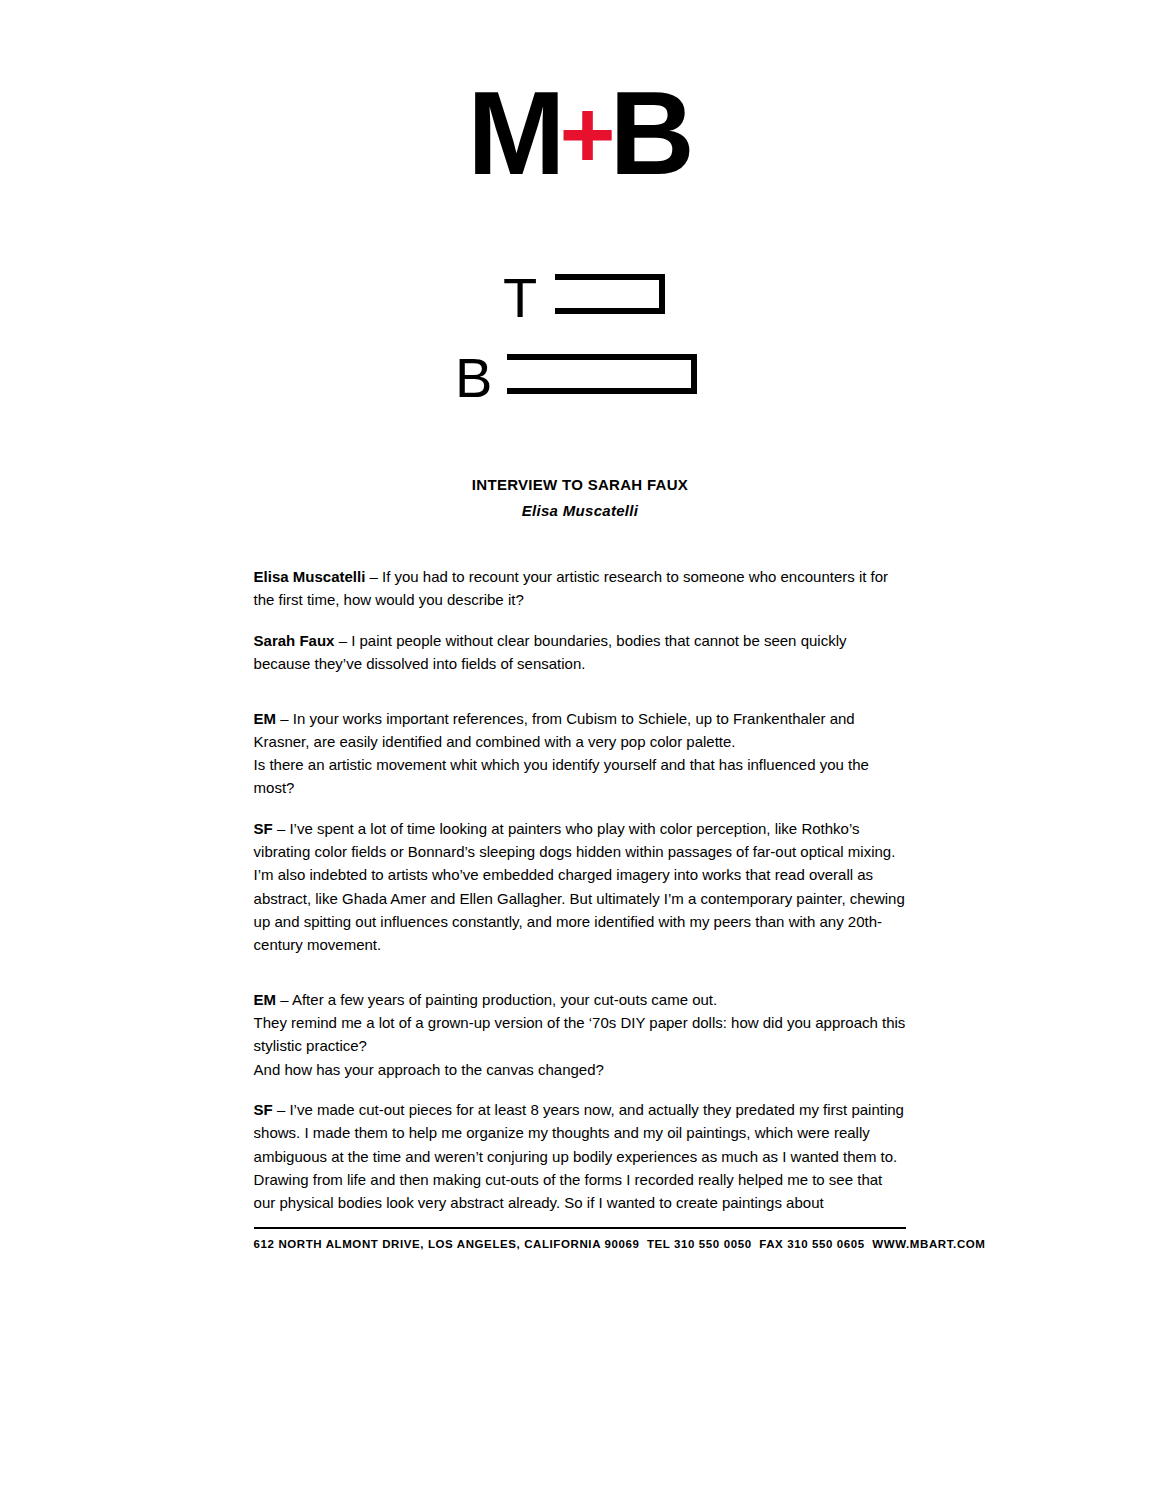M+B
T
B
INTERVIEW TO SARAH FAUX
Elisa Muscatelli
Elisa Muscatelli – If you had to recount your artistic research to someone who encounters it for the first time, how would you describe it?
Sarah Faux – I paint people without clear boundaries, bodies that cannot be seen quickly because they’ve dissolved into fields of sensation.
EM – In your works important references, from Cubism to Schiele, up to Frankenthaler and Krasner, are easily identified and combined with a very pop color palette.
Is there an artistic movement whit which you identify yourself and that has influenced you the most?
SF – I’ve spent a lot of time looking at painters who play with color perception, like Rothko’s vibrating color fields or Bonnard’s sleeping dogs hidden within passages of far-out optical mixing. I’m also indebted to artists who’ve embedded charged imagery into works that read overall as abstract, like Ghada Amer and Ellen Gallagher. But ultimately I’m a contemporary painter, chewing up and spitting out influences constantly, and more identified with my peers than with any 20th-century movement.
EM – After a few years of painting production, your cut-outs came out.
They remind me a lot of a grown-up version of the ‘70s DIY paper dolls: how did you approach this stylistic practice?
And how has your approach to the canvas changed?
SF – I’ve made cut-out pieces for at least 8 years now, and actually they predated my first painting shows. I made them to help me organize my thoughts and my oil paintings, which were really ambiguous at the time and weren’t conjuring up bodily experiences as much as I wanted them to. Drawing from life and then making cut-outs of the forms I recorded really helped me to see that our physical bodies look very abstract already. So if I wanted to create paintings about
612 NORTH ALMONT DRIVE, LOS ANGELES, CALIFORNIA 90069 TEL 310 550 0050 FAX 310 550 0605 WWW.MBART.COM